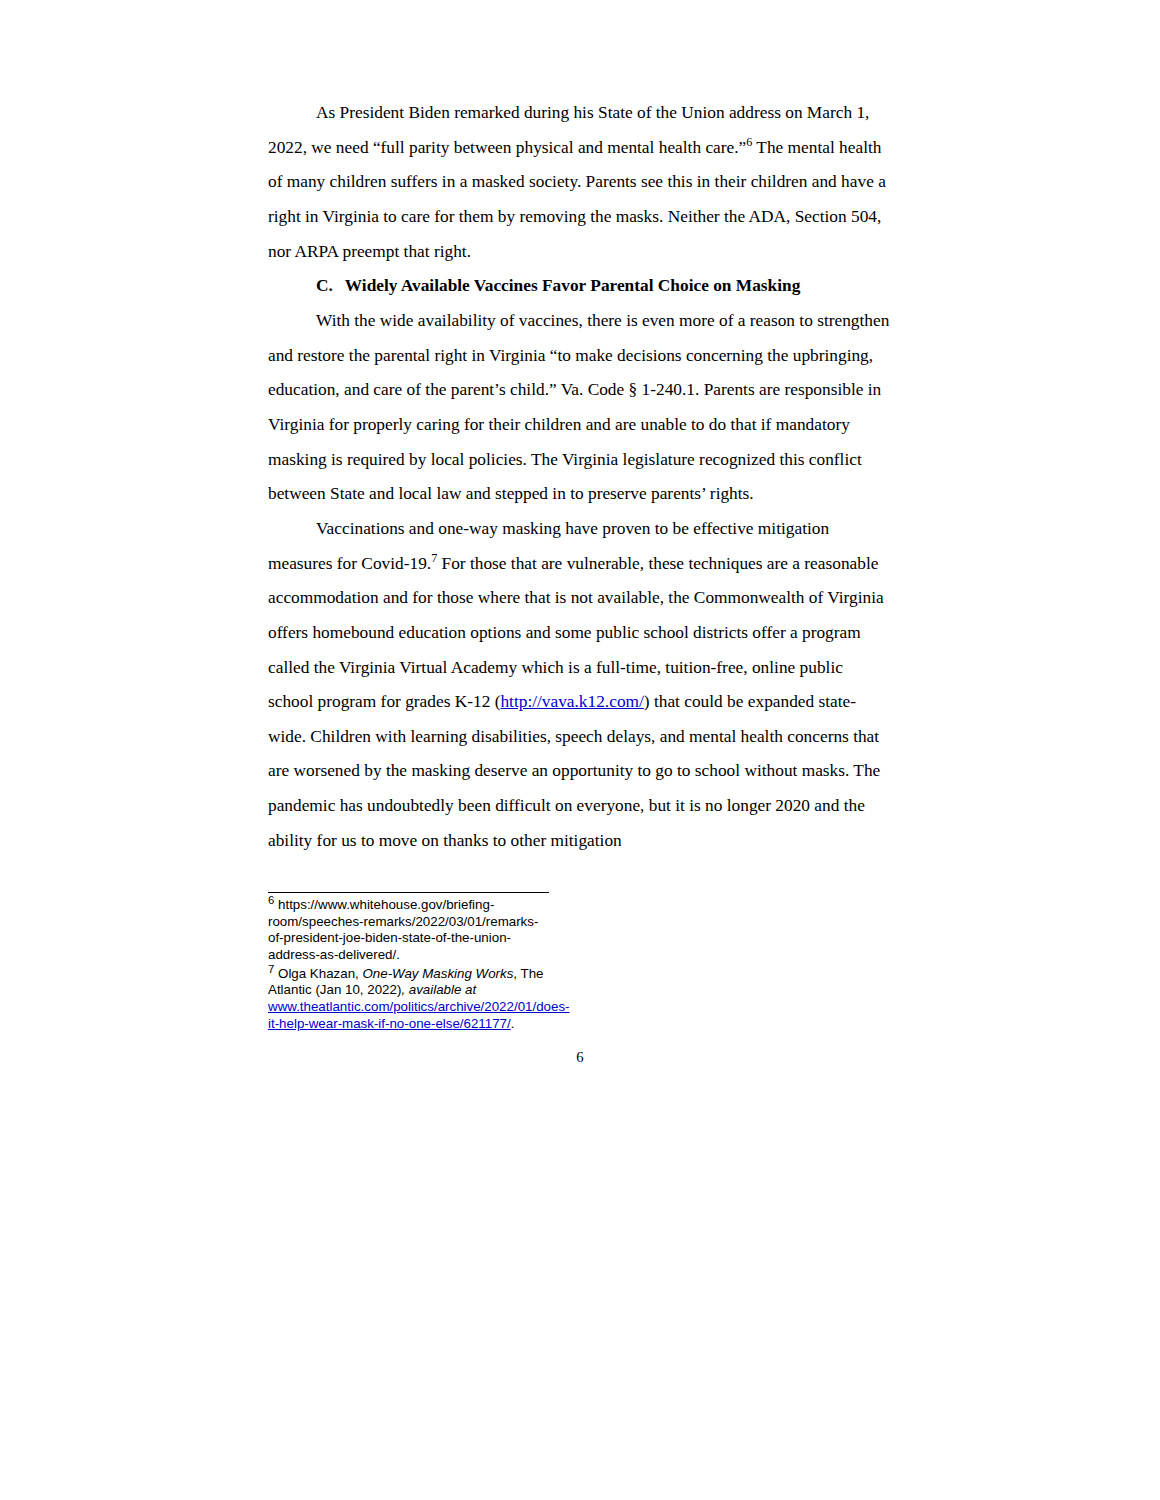As President Biden remarked during his State of the Union address on March 1, 2022, we need “full parity between physical and mental health care.”6 The mental health of many children suffers in a masked society. Parents see this in their children and have a right in Virginia to care for them by removing the masks. Neither the ADA, Section 504, nor ARPA preempt that right.
C. Widely Available Vaccines Favor Parental Choice on Masking
With the wide availability of vaccines, there is even more of a reason to strengthen and restore the parental right in Virginia “to make decisions concerning the upbringing, education, and care of the parent’s child.” Va. Code § 1-240.1. Parents are responsible in Virginia for properly caring for their children and are unable to do that if mandatory masking is required by local policies. The Virginia legislature recognized this conflict between State and local law and stepped in to preserve parents’ rights.
Vaccinations and one-way masking have proven to be effective mitigation measures for Covid-19.7 For those that are vulnerable, these techniques are a reasonable accommodation and for those where that is not available, the Commonwealth of Virginia offers homebound education options and some public school districts offer a program called the Virginia Virtual Academy which is a full-time, tuition-free, online public school program for grades K-12 (http://vava.k12.com/) that could be expanded state-wide. Children with learning disabilities, speech delays, and mental health concerns that are worsened by the masking deserve an opportunity to go to school without masks. The pandemic has undoubtedly been difficult on everyone, but it is no longer 2020 and the ability for us to move on thanks to other mitigation
6 https://www.whitehouse.gov/briefing-room/speeches-remarks/2022/03/01/remarks-of-president-joe-biden-state-of-the-union-address-as-delivered/.
7 Olga Khazan, One-Way Masking Works, The Atlantic (Jan 10, 2022), available at www.theatlantic.com/politics/archive/2022/01/does-it-help-wear-mask-if-no-one-else/621177/.
6